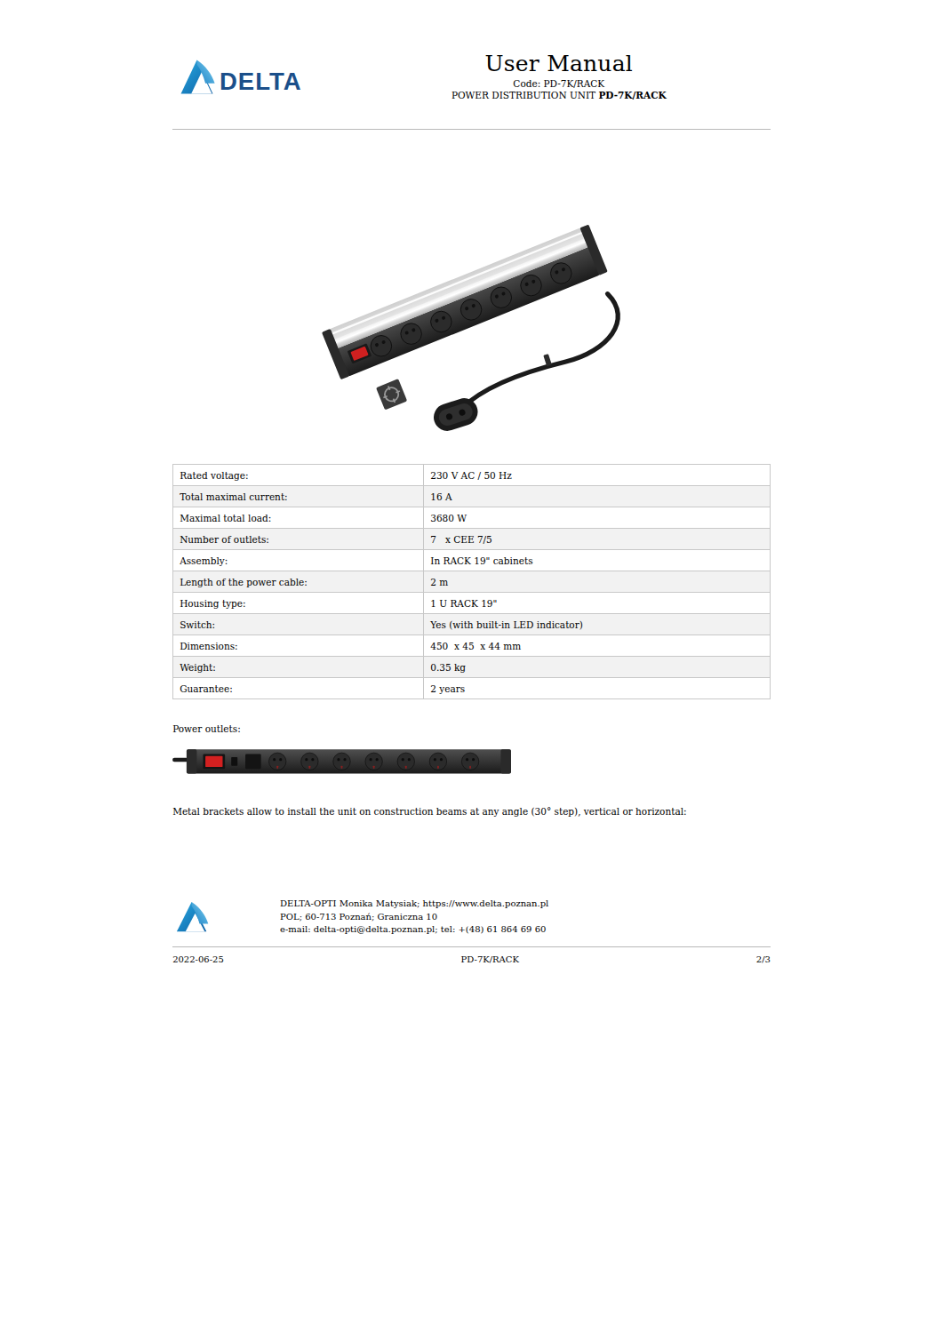DELTA
User Manual
Code: PD-7K/RACK
POWER DISTRIBUTION UNIT PD-7K/RACK
| Rated voltage: | 230 V AC / 50 Hz |
| Total maximal current: | 16 A |
| Maximal total load: | 3680 W |
| Number of outlets: | 7 x CEE 7/5 |
| Assembly: | In RACK 19" cabinets |
| Length of the power cable: | 2 m |
| Housing type: | 1 U RACK 19" |
| Switch: | Yes (with built-in LED indicator) |
| Dimensions: | 450 x 45 x 44 mm |
| Weight: | 0.35 kg |
| Guarantee: | 2 years |
Power outlets:
Metal brackets allow to install the unit on construction beams at any angle (30° step), vertical or horizontal:
DELTA-OPTI Monika Matysiak; https://www.delta.poznan.pl
POL; 60-713 Poznań; Graniczna 10
e-mail: delta-opti@delta.poznan.pl; tel: +(48) 61 864 69 60
2022-06-25
PD-7K/RACK
2/3